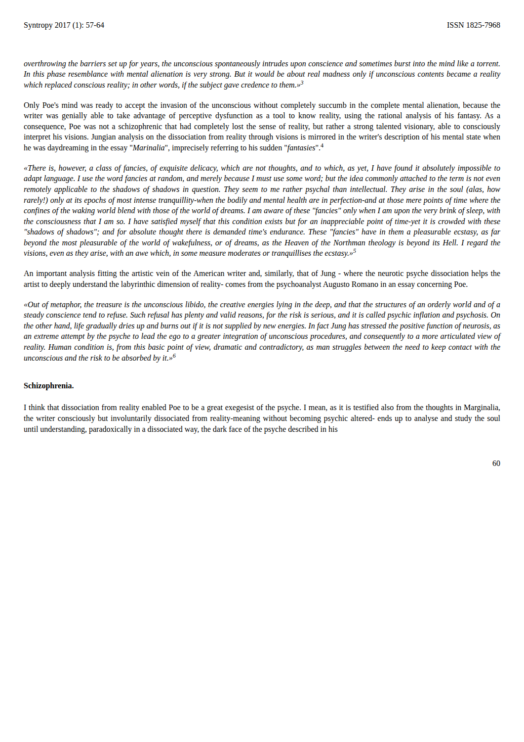Syntropy 2017 (1): 57-64 ISSN 1825-7968
overthrowing the barriers set up for years, the unconscious spontaneously intrudes upon conscience and sometimes burst into the mind like a torrent. In this phase resemblance with mental alienation is very strong. But it would be about real madness only if unconscious contents became a reality which replaced conscious reality; in other words, if the subject gave credence to them.»3
Only Poe's mind was ready to accept the invasion of the unconscious without completely succumb in the complete mental alienation, because the writer was genially able to take advantage of perceptive dysfunction as a tool to know reality, using the rational analysis of his fantasy. As a consequence, Poe was not a schizophrenic that had completely lost the sense of reality, but rather a strong talented visionary, able to consciously interpret his visions. Jungian analysis on the dissociation from reality through visions is mirrored in the writer's description of his mental state when he was daydreaming in the essay "Marinalia", imprecisely referring to his sudden "fantasies".4
«There is, however, a class of fancies, of exquisite delicacy, which are not thoughts, and to which, as yet, I have found it absolutely impossible to adapt language. I use the word fancies at random, and merely because I must use some word; but the idea commonly attached to the term is not even remotely applicable to the shadows of shadows in question. They seem to me rather psychal than intellectual. They arise in the soul (alas, how rarely!) only at its epochs of most intense tranquillity-when the bodily and mental health are in perfection-and at those mere points of time where the confines of the waking world blend with those of the world of dreams. I am aware of these "fancies" only when I am upon the very brink of sleep, with the consciousness that I am so. I have satisfied myself that this condition exists but for an inappreciable point of time-yet it is crowded with these "shadows of shadows"; and for absolute thought there is demanded time's endurance. These "fancies" have in them a pleasurable ecstasy, as far beyond the most pleasurable of the world of wakefulness, or of dreams, as the Heaven of the Northman theology is beyond its Hell. I regard the visions, even as they arise, with an awe which, in some measure moderates or tranquillises the ecstasy.»5
An important analysis fitting the artistic vein of the American writer and, similarly, that of Jung - where the neurotic psyche dissociation helps the artist to deeply understand the labyrinthic dimension of reality- comes from the psychoanalyst Augusto Romano in an essay concerning Poe.
«Out of metaphor, the treasure is the unconscious libido, the creative energies lying in the deep, and that the structures of an orderly world and of a steady conscience tend to refuse. Such refusal has plenty and valid reasons, for the risk is serious, and it is called psychic inflation and psychosis. On the other hand, life gradually dries up and burns out if it is not supplied by new energies. In fact Jung has stressed the positive function of neurosis, as an extreme attempt by the psyche to lead the ego to a greater integration of unconscious procedures, and consequently to a more articulated view of reality. Human condition is, from this basic point of view, dramatic and contradictory, as man struggles between the need to keep contact with the unconscious and the risk to be absorbed by it.»6
Schizophrenia.
I think that dissociation from reality enabled Poe to be a great exegesist of the psyche. I mean, as it is testified also from the thoughts in Marginalia, the writer consciously but involuntarily dissociated from reality-meaning without becoming psychic altered- ends up to analyse and study the soul until understanding, paradoxically in a dissociated way, the dark face of the psyche described in his
60